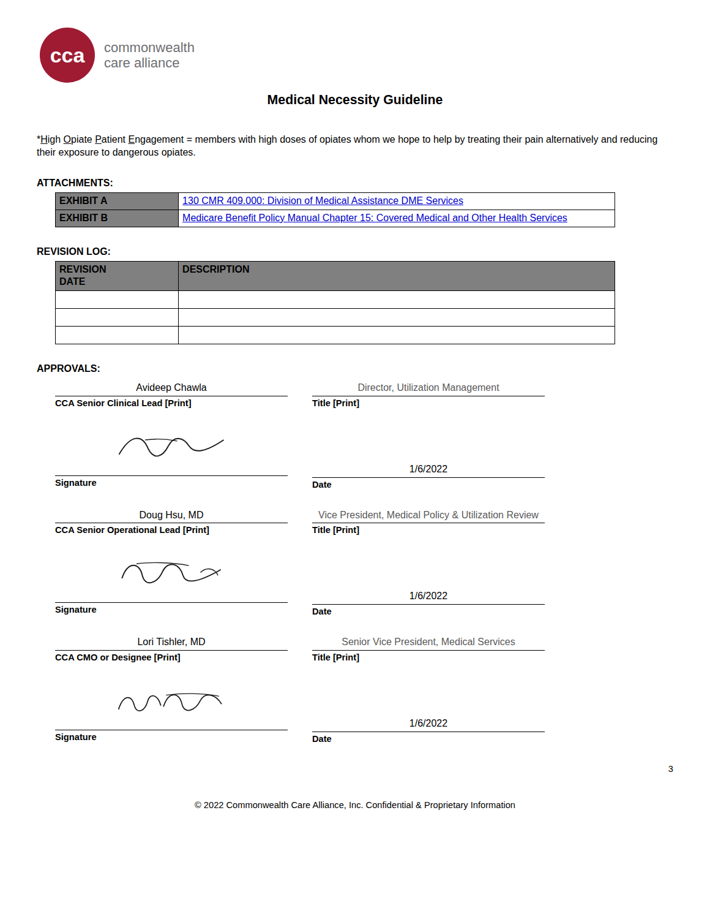cca commonwealth care alliance
Medical Necessity Guideline
*High Opiate Patient Engagement = members with high doses of opiates whom we hope to help by treating their pain alternatively and reducing their exposure to dangerous opiates.
ATTACHMENTS:
| EXHIBIT A | 130 CMR 409.000: Division of Medical Assistance DME Services |
| EXHIBIT B | Medicare Benefit Policy Manual Chapter 15: Covered Medical and Other Health Services |
REVISION LOG:
| REVISION DATE | DESCRIPTION |
APPROVALS:
Avideep Chawla
CCA Senior Clinical Lead [Print]
Director, Utilization Management
Title [Print]
Signature
1/6/2022
Date
Doug Hsu, MD
CCA Senior Operational Lead [Print]
Vice President, Medical Policy & Utilization Review
Title [Print]
Signature
1/6/2022
Date
Lori Tishler, MD
CCA CMO or Designee [Print]
Senior Vice President, Medical Services
Title [Print]
Signature
1/6/2022
Date
3
© 2022 Commonwealth Care Alliance, Inc. Confidential & Proprietary Information